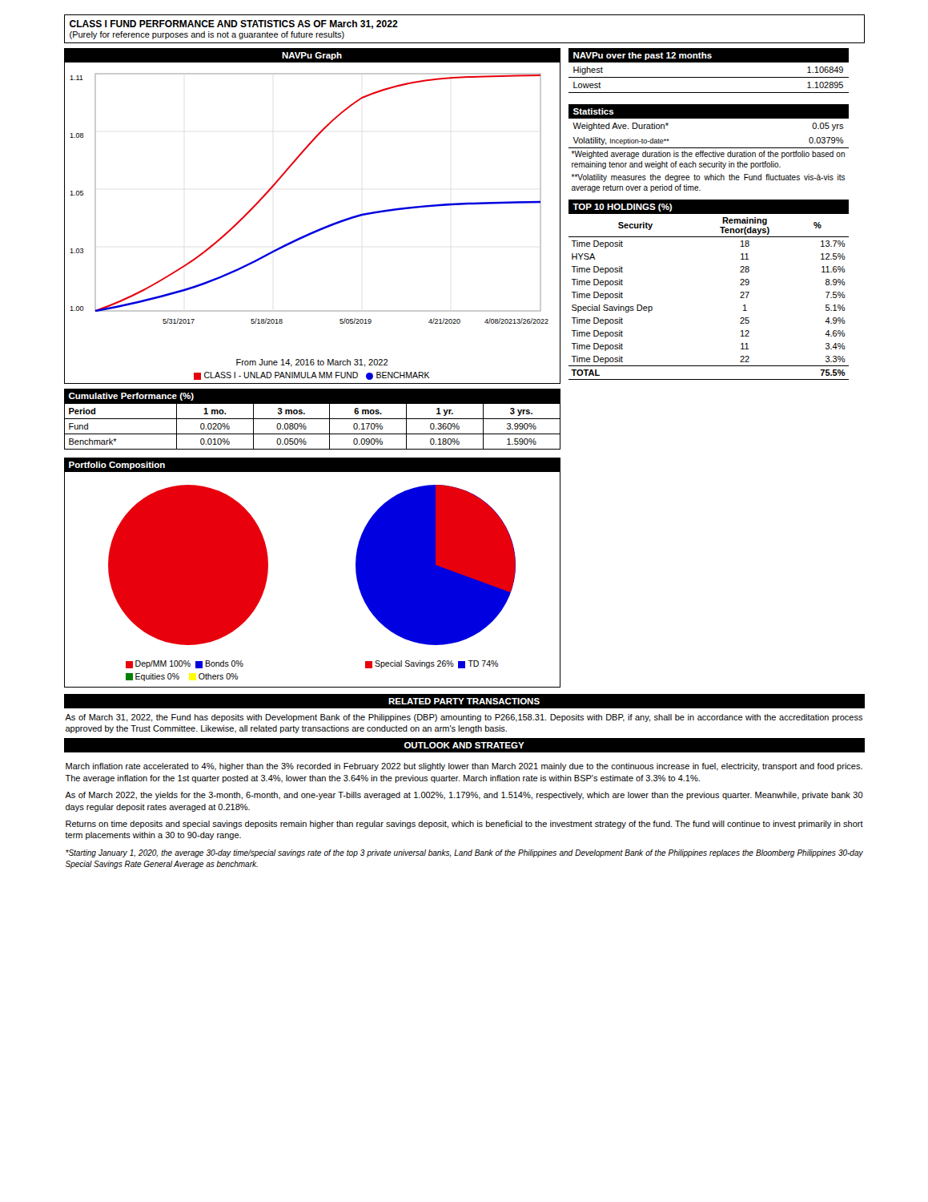CLASS I FUND PERFORMANCE AND STATISTICS AS OF March 31, 2022
(Purely for reference purposes and is not a guarantee of future results)
NAVPu Graph
1.11 1.08 1.05 1.03 1.00 5/31/2017 5/18/2018 5/05/2019 4/21/2020 4/08/2021 3/26/2022
From June 14, 2016 to March 31, 2022
CLASS I - UNLAD PANIMULA MM FUND BENCHMARK
Cumulative Performance (%)
| Period | 1 mo. | 3 mos. | 6 mos. | 1 yr. | 3 yrs. |
| --- | --- | --- | --- | --- | --- |
| Fund | 0.020% | 0.080% | 0.170% | 0.360% | 3.990% |
| Benchmark* | 0.010% | 0.050% | 0.090% | 0.180% | 1.590% |
Portfolio Composition
Dep/MM 100% Bonds 0%
Equities 0% Others 0%
Special Savings 26% TD 74%
NAVPu over the past 12 months
| Highest | 1.106849 |
| Lowest | 1.102895 |
Statistics
| Weighted Ave. Duration* | 0.05 yrs |
| Volatility, Inception-to-date** | 0.0379% |
*Weighted average duration is the effective duration of the portfolio based on remaining tenor and weight of each security in the portfolio.
**Volatility measures the degree to which the Fund fluctuates vis-à-vis its average return over a period of time.
TOP 10 HOLDINGS (%)
| Security | Remaining Tenor(days) | % |
| --- | --- | --- |
| Time Deposit | 18 | 13.7% |
| HYSA | 11 | 12.5% |
| Time Deposit | 28 | 11.6% |
| Time Deposit | 29 | 8.9% |
| Time Deposit | 27 | 7.5% |
| Special Savings Dep | 1 | 5.1% |
| Time Deposit | 25 | 4.9% |
| Time Deposit | 12 | 4.6% |
| Time Deposit | 11 | 3.4% |
| Time Deposit | 22 | 3.3% |
| TOTAL | | 75.5% |
RELATED PARTY TRANSACTIONS
As of March 31, 2022, the Fund has deposits with Development Bank of the Philippines (DBP) amounting to P266,158.31. Deposits with DBP, if any, shall be in accordance with the accreditation process approved by the Trust Committee. Likewise, all related party transactions are conducted on an arm's length basis.
OUTLOOK AND STRATEGY
March inflation rate accelerated to 4%, higher than the 3% recorded in February 2022 but slightly lower than March 2021 mainly due to the continuous increase in fuel, electricity, transport and food prices. The average inflation for the 1st quarter posted at 3.4%, lower than the 3.64% in the previous quarter. March inflation rate is within BSP's estimate of 3.3% to 4.1%.
As of March 2022, the yields for the 3-month, 6-month, and one-year T-bills averaged at 1.002%, 1.179%, and 1.514%, respectively, which are lower than the previous quarter. Meanwhile, private bank 30 days regular deposit rates averaged at 0.218%.
Returns on time deposits and special savings deposits remain higher than regular savings deposit, which is beneficial to the investment strategy of the fund. The fund will continue to invest primarily in short term placements within a 30 to 90-day range.
*Starting January 1, 2020, the average 30-day time/special savings rate of the top 3 private universal banks, Land Bank of the Philippines and Development Bank of the Philippines replaces the Bloomberg Philippines 30-day Special Savings Rate General Average as benchmark.